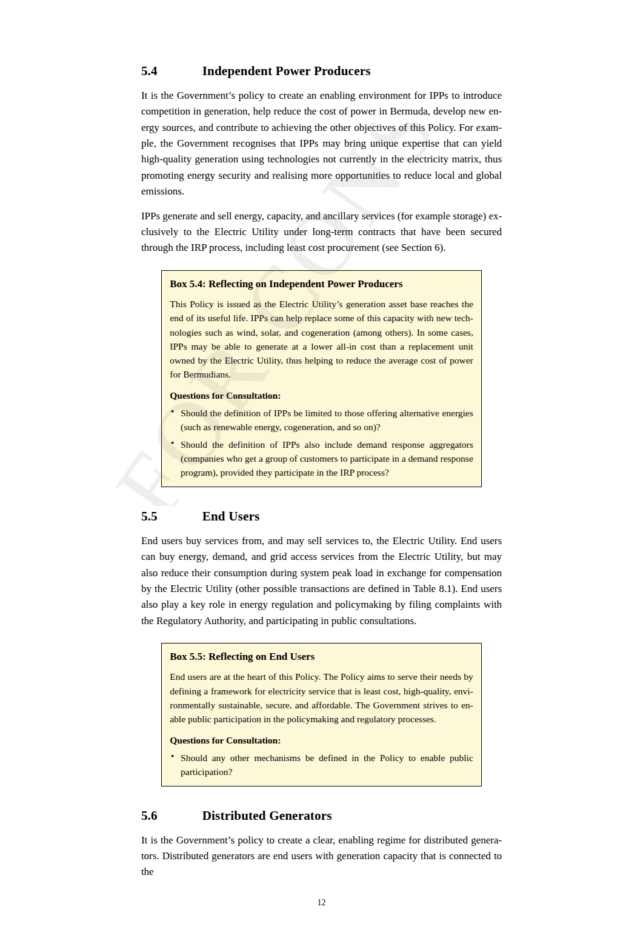FOR CONSULTATION ONLY
5.4 Independent Power Producers
It is the Government’s policy to create an enabling environment for IPPs to introduce competition in generation, help reduce the cost of power in Bermuda, develop new energy sources, and contribute to achieving the other objectives of this Policy. For example, the Government recognises that IPPs may bring unique expertise that can yield high-quality generation using technologies not currently in the electricity matrix, thus promoting energy security and realising more opportunities to reduce local and global emissions.
IPPs generate and sell energy, capacity, and ancillary services (for example storage) exclusively to the Electric Utility under long-term contracts that have been secured through the IRP process, including least cost procurement (see Section 6).
Box 5.4: Reflecting on Independent Power Producers
This Policy is issued as the Electric Utility’s generation asset base reaches the end of its useful life. IPPs can help replace some of this capacity with new technologies such as wind, solar, and cogeneration (among others). In some cases, IPPs may be able to generate at a lower all-in cost than a replacement unit owned by the Electric Utility, thus helping to reduce the average cost of power for Bermudians.
Questions for Consultation:
Should the definition of IPPs be limited to those offering alternative energies (such as renewable energy, cogeneration, and so on)?
Should the definition of IPPs also include demand response aggregators (companies who get a group of customers to participate in a demand response program), provided they participate in the IRP process?
5.5 End Users
End users buy services from, and may sell services to, the Electric Utility. End users can buy energy, demand, and grid access services from the Electric Utility, but may also reduce their consumption during system peak load in exchange for compensation by the Electric Utility (other possible transactions are defined in Table 8.1). End users also play a key role in energy regulation and policymaking by filing complaints with the Regulatory Authority, and participating in public consultations.
Box 5.5: Reflecting on End Users
End users are at the heart of this Policy. The Policy aims to serve their needs by defining a framework for electricity service that is least cost, high-quality, environmentally sustainable, secure, and affordable. The Government strives to enable public participation in the policymaking and regulatory processes.
Questions for Consultation:
Should any other mechanisms be defined in the Policy to enable public participation?
5.6 Distributed Generators
It is the Government’s policy to create a clear, enabling regime for distributed generators. Distributed generators are end users with generation capacity that is connected to the
12